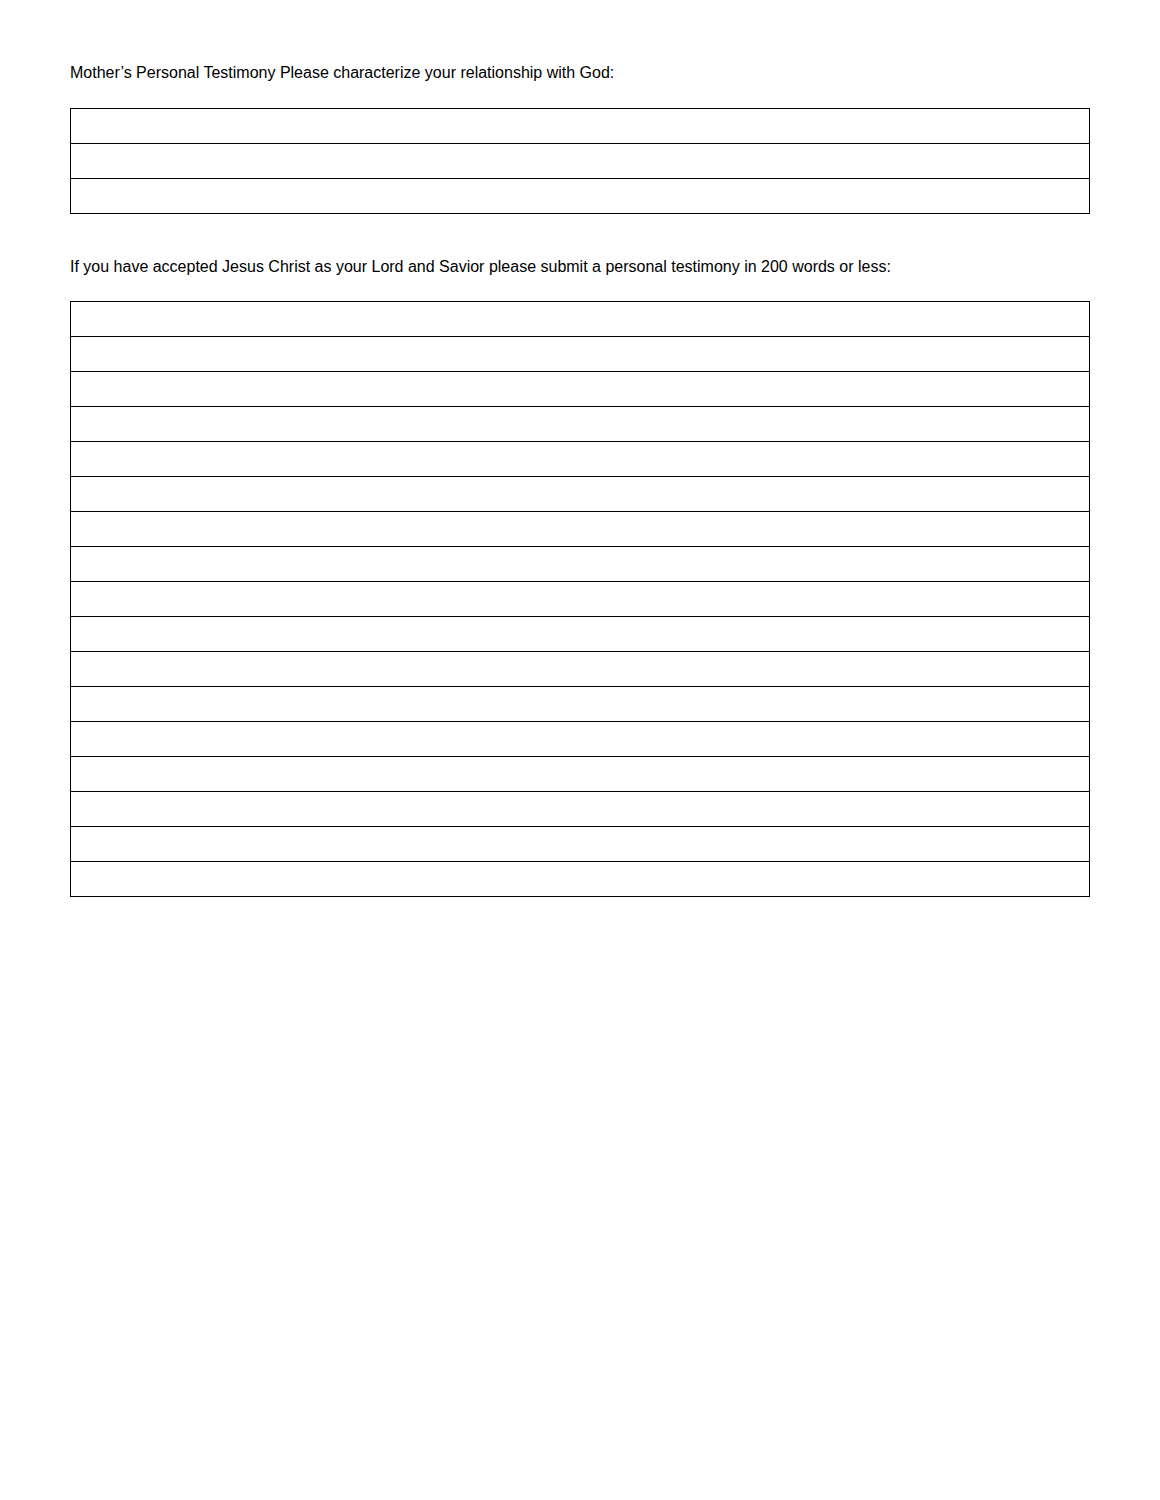Mother’s Personal Testimony Please characterize your relationship with God:
If you have accepted Jesus Christ as your Lord and Savior please submit a personal testimony in 200 words or less: